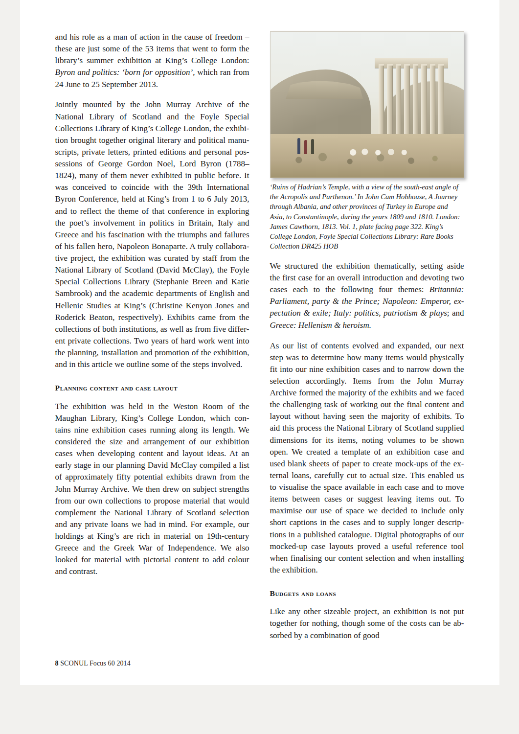and his role as a man of action in the cause of freedom – these are just some of the 53 items that went to form the library’s summer exhibition at King’s College London: Byron and politics: ‘born for opposition’, which ran from 24 June to 25 September 2013.
Jointly mounted by the John Murray Archive of the National Library of Scotland and the Foyle Special Collections Library of King’s College London, the exhibition brought together original literary and political manuscripts, private letters, printed editions and personal possessions of George Gordon Noel, Lord Byron (1788–1824), many of them never exhibited in public before. It was conceived to coincide with the 39th International Byron Conference, held at King’s from 1 to 6 July 2013, and to reflect the theme of that conference in exploring the poet’s involvement in politics in Britain, Italy and Greece and his fascination with the triumphs and failures of his fallen hero, Napoleon Bonaparte. A truly collaborative project, the exhibition was curated by staff from the National Library of Scotland (David McClay), the Foyle Special Collections Library (Stephanie Breen and Katie Sambrook) and the academic departments of English and Hellenic Studies at King’s (Christine Kenyon Jones and Roderick Beaton, respectively). Exhibits came from the collections of both institutions, as well as from five different private collections. Two years of hard work went into the planning, installation and promotion of the exhibition, and in this article we outline some of the steps involved.
Planning content and case layout
The exhibition was held in the Weston Room of the Maughan Library, King’s College London, which contains nine exhibition cases running along its length. We considered the size and arrangement of our exhibition cases when developing content and layout ideas. At an early stage in our planning David McClay compiled a list of approximately fifty potential exhibits drawn from the John Murray Archive. We then drew on subject strengths from our own collections to propose material that would complement the National Library of Scotland selection and any private loans we had in mind. For example, our holdings at King’s are rich in material on 19th-century Greece and the Greek War of Independence. We also looked for material with pictorial content to add colour and contrast.
‘Ruins of Hadrian’s Temple, with a view of the south-east angle of the Acropolis and Parthenon.’ In John Cam Hobhouse, A Journey through Albania, and other provinces of Turkey in Europe and Asia, to Constantinople, during the years 1809 and 1810. London: James Cawthorn, 1813. Vol. 1, plate facing page 322. King’s College London, Foyle Special Collections Library: Rare Books Collection DR425 HOB
We structured the exhibition thematically, setting aside the first case for an overall introduction and devoting two cases each to the following four themes: Britannia: Parliament, party & the Prince; Napoleon: Emperor, expectation & exile; Italy: politics, patriotism & plays; and Greece: Hellenism & heroism.
As our list of contents evolved and expanded, our next step was to determine how many items would physically fit into our nine exhibition cases and to narrow down the selection accordingly. Items from the John Murray Archive formed the majority of the exhibits and we faced the challenging task of working out the final content and layout without having seen the majority of exhibits. To aid this process the National Library of Scotland supplied dimensions for its items, noting volumes to be shown open. We created a template of an exhibition case and used blank sheets of paper to create mock-ups of the external loans, carefully cut to actual size. This enabled us to visualise the space available in each case and to move items between cases or suggest leaving items out. To maximise our use of space we decided to include only short captions in the cases and to supply longer descriptions in a published catalogue. Digital photographs of our mocked-up case layouts proved a useful reference tool when finalising our content selection and when installing the exhibition.
Budgets and loans
Like any other sizeable project, an exhibition is not put together for nothing, though some of the costs can be absorbed by a combination of good
8 SCONUL Focus 60 2014